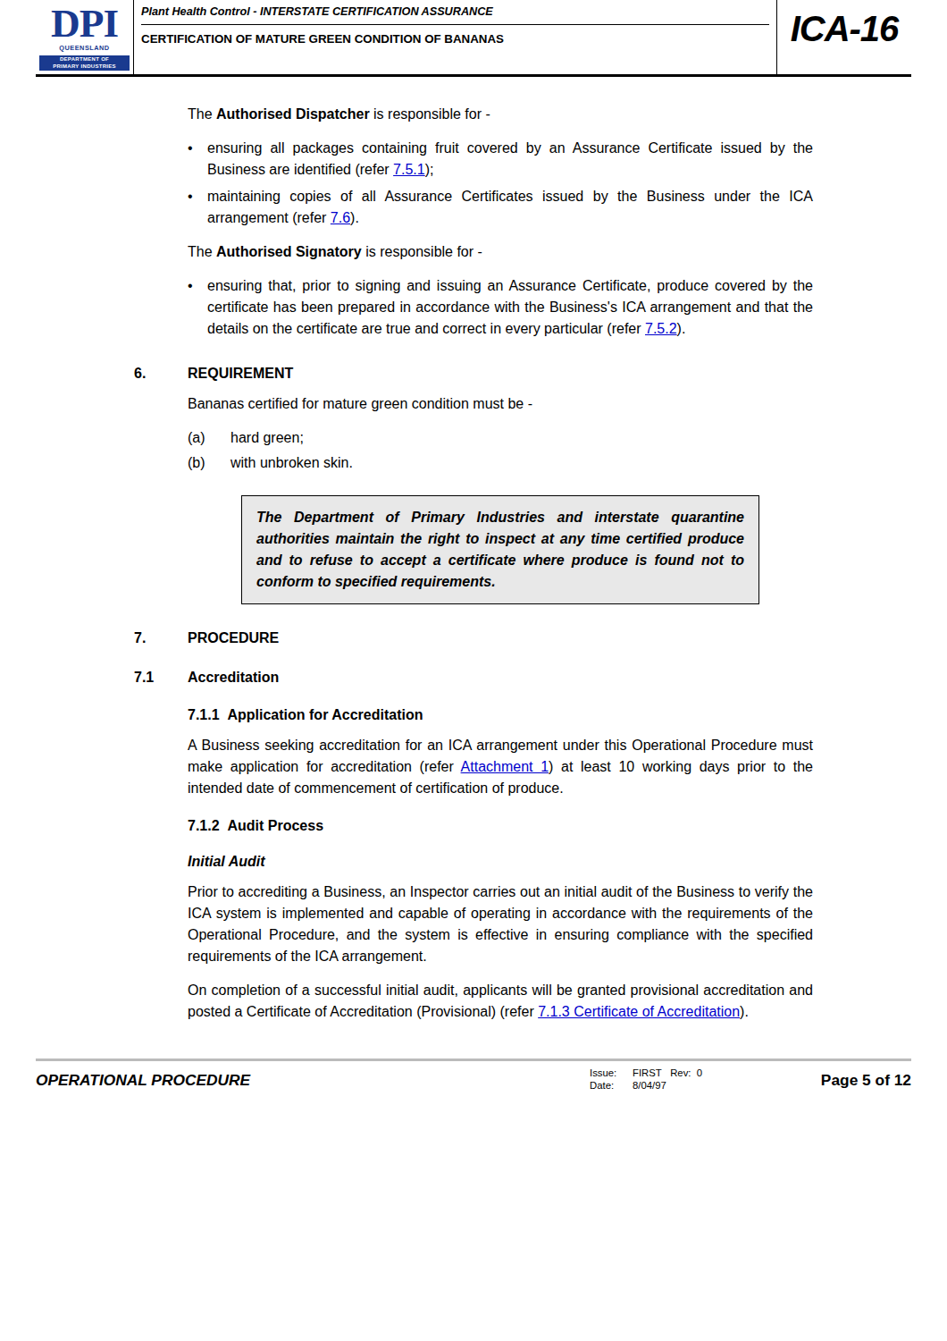DPI
QUEENSLAND
DEPARTMENT OF
PRIMARY INDUSTRIES
Plant Health Control - INTERSTATE CERTIFICATION ASSURANCE
CERTIFICATION OF MATURE GREEN CONDITION OF BANANAS
ICA-16
The Authorised Dispatcher is responsible for -
ensuring all packages containing fruit covered by an Assurance Certificate issued by the Business are identified (refer 7.5.1);
maintaining copies of all Assurance Certificates issued by the Business under the ICA arrangement (refer 7.6).
The Authorised Signatory is responsible for -
ensuring that, prior to signing and issuing an Assurance Certificate, produce covered by the certificate has been prepared in accordance with the Business's ICA arrangement and that the details on the certificate are true and correct in every particular (refer 7.5.2).
6.
REQUIREMENT
Bananas certified for mature green condition must be -
(a) hard green;
(b) with unbroken skin.
The Department of Primary Industries and interstate quarantine authorities maintain the right to inspect at any time certified produce and to refuse to accept a certificate where produce is found not to conform to specified requirements.
7.
PROCEDURE
7.1
Accreditation
7.1.1 Application for Accreditation
A Business seeking accreditation for an ICA arrangement under this Operational Procedure must make application for accreditation (refer Attachment 1) at least 10 working days prior to the intended date of commencement of certification of produce.
7.1.2 Audit Process
Initial Audit
Prior to accrediting a Business, an Inspector carries out an initial audit of the Business to verify the ICA system is implemented and capable of operating in accordance with the requirements of the Operational Procedure, and the system is effective in ensuring compliance with the specified requirements of the ICA arrangement.
On completion of a successful initial audit, applicants will be granted provisional accreditation and posted a Certificate of Accreditation (Provisional) (refer 7.1.3 Certificate of Accreditation).
OPERATIONAL PROCEDURE
Issue: FIRST Rev: 0
Date: 8/04/97
Page 5 of 12